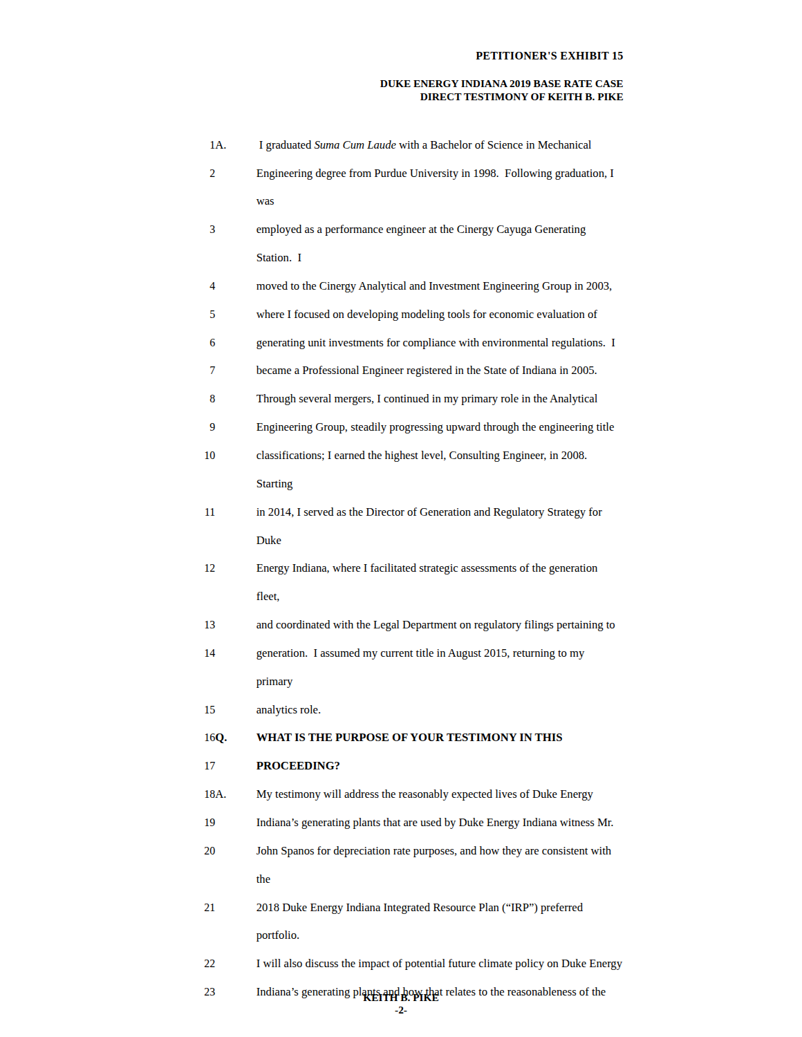PETITIONER'S EXHIBIT 15
DUKE ENERGY INDIANA 2019 BASE RATE CASE
DIRECT TESTIMONY OF KEITH B. PIKE
| 1 | A. | I graduated Suma Cum Laude with a Bachelor of Science in Mechanical |
| 2 | | Engineering degree from Purdue University in 1998. Following graduation, I was |
| 3 | | employed as a performance engineer at the Cinergy Cayuga Generating Station. I |
| 4 | | moved to the Cinergy Analytical and Investment Engineering Group in 2003, |
| 5 | | where I focused on developing modeling tools for economic evaluation of |
| 6 | | generating unit investments for compliance with environmental regulations. I |
| 7 | | became a Professional Engineer registered in the State of Indiana in 2005. |
| 8 | | Through several mergers, I continued in my primary role in the Analytical |
| 9 | | Engineering Group, steadily progressing upward through the engineering title |
| 10 | | classifications; I earned the highest level, Consulting Engineer, in 2008. Starting |
| 11 | | in 2014, I served as the Director of Generation and Regulatory Strategy for Duke |
| 12 | | Energy Indiana, where I facilitated strategic assessments of the generation fleet, |
| 13 | | and coordinated with the Legal Department on regulatory filings pertaining to |
| 14 | | generation. I assumed my current title in August 2015, returning to my primary |
| 15 | | analytics role. |
| 16 | Q. | WHAT IS THE PURPOSE OF YOUR TESTIMONY IN THIS |
| 17 | | PROCEEDING? |
| 18 | A. | My testimony will address the reasonably expected lives of Duke Energy |
| 19 | | Indiana’s generating plants that are used by Duke Energy Indiana witness Mr. |
| 20 | | John Spanos for depreciation rate purposes, and how they are consistent with the |
| 21 | | 2018 Duke Energy Indiana Integrated Resource Plan (“IRP”) preferred portfolio. |
| 22 | | I will also discuss the impact of potential future climate policy on Duke Energy |
| 23 | | Indiana’s generating plants and how that relates to the reasonableness of the |
KEITH B. PIKE
-2-